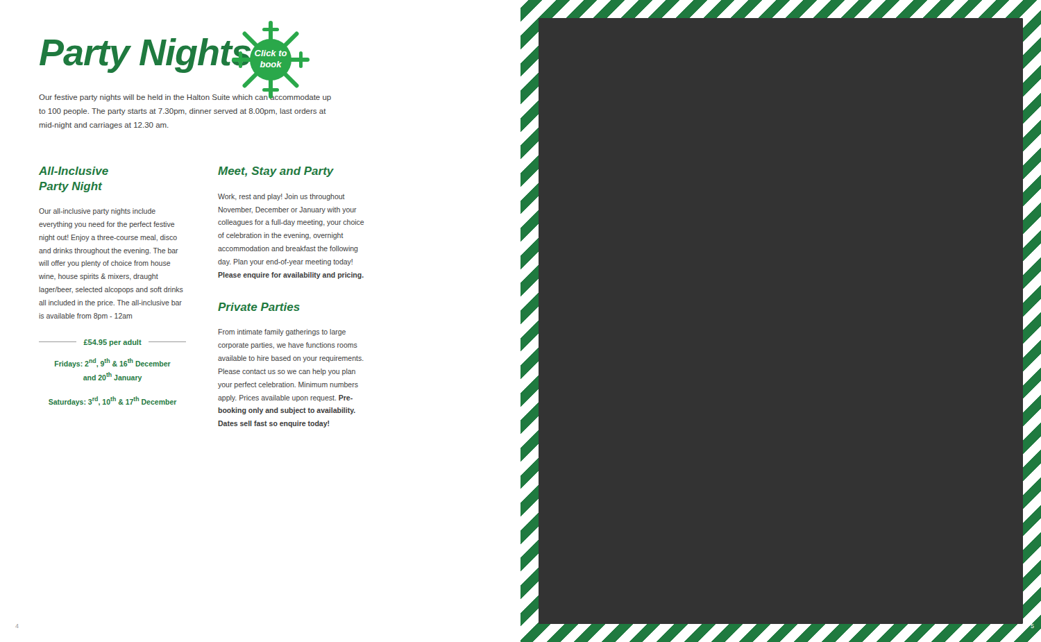Party Nights
Click to book
Our festive party nights will be held in the Halton Suite which can accommodate up to 100 people. The party starts at 7.30pm, dinner served at 8.00pm, last orders at mid-night and carriages at 12.30 am.
All-Inclusive
Party Night
Our all-inclusive party nights include everything you need for the perfect festive night out! Enjoy a three-course meal, disco and drinks throughout the evening. The bar will offer you plenty of choice from house wine, house spirits & mixers, draught lager/beer, selected alcopops and soft drinks all included in the price. The all-inclusive bar is available from 8pm - 12am
£54.95 per adult
Fridays: 2nd, 9th & 16th December
and 20th January
Saturdays: 3rd, 10th & 17th December
Meet, Stay and Party
Work, rest and play! Join us throughout November, December or January with your colleagues for a full-day meeting, your choice of celebration in the evening, overnight accommodation and breakfast the following day. Plan your end-of-year meeting today! Please enquire for availability and pricing.
Private Parties
From intimate family gatherings to large corporate parties, we have functions rooms available to hire based on your requirements. Please contact us so we can help you plan your perfect celebration. Minimum numbers apply. Prices available upon request. Pre-booking only and subject to availability. Dates sell fast so enquire today!
4
5